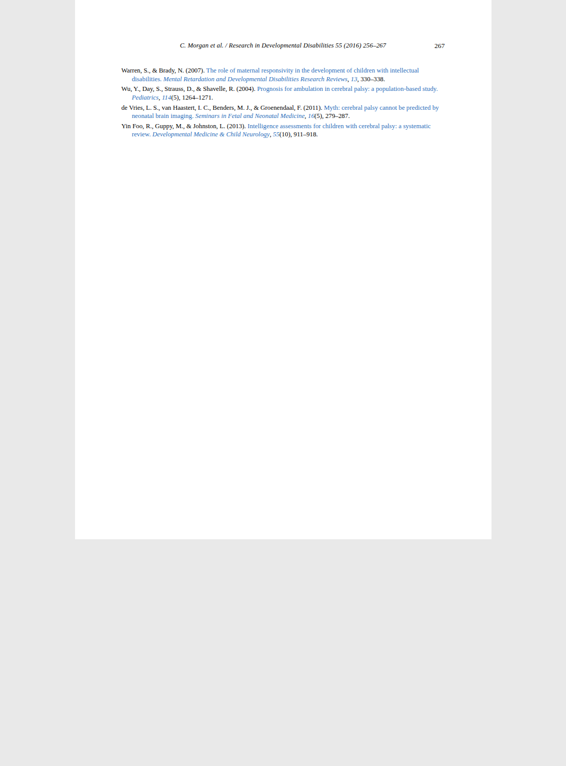C. Morgan et al. / Research in Developmental Disabilities 55 (2016) 256–267 267
Warren, S., & Brady, N. (2007). The role of maternal responsivity in the development of children with intellectual disabilities. Mental Retardation and Developmental Disabilities Research Reviews, 13, 330–338.
Wu, Y., Day, S., Strauss, D., & Shavelle, R. (2004). Prognosis for ambulation in cerebral palsy: a population-based study. Pediatrics, 114(5), 1264–1271.
de Vries, L. S., van Haastert, I. C., Benders, M. J., & Groenendaal, F. (2011). Myth: cerebral palsy cannot be predicted by neonatal brain imaging. Seminars in Fetal and Neonatal Medicine, 16(5), 279–287.
Yin Foo, R., Guppy, M., & Johnston, L. (2013). Intelligence assessments for children with cerebral palsy: a systematic review. Developmental Medicine & Child Neurology, 55(10), 911–918.